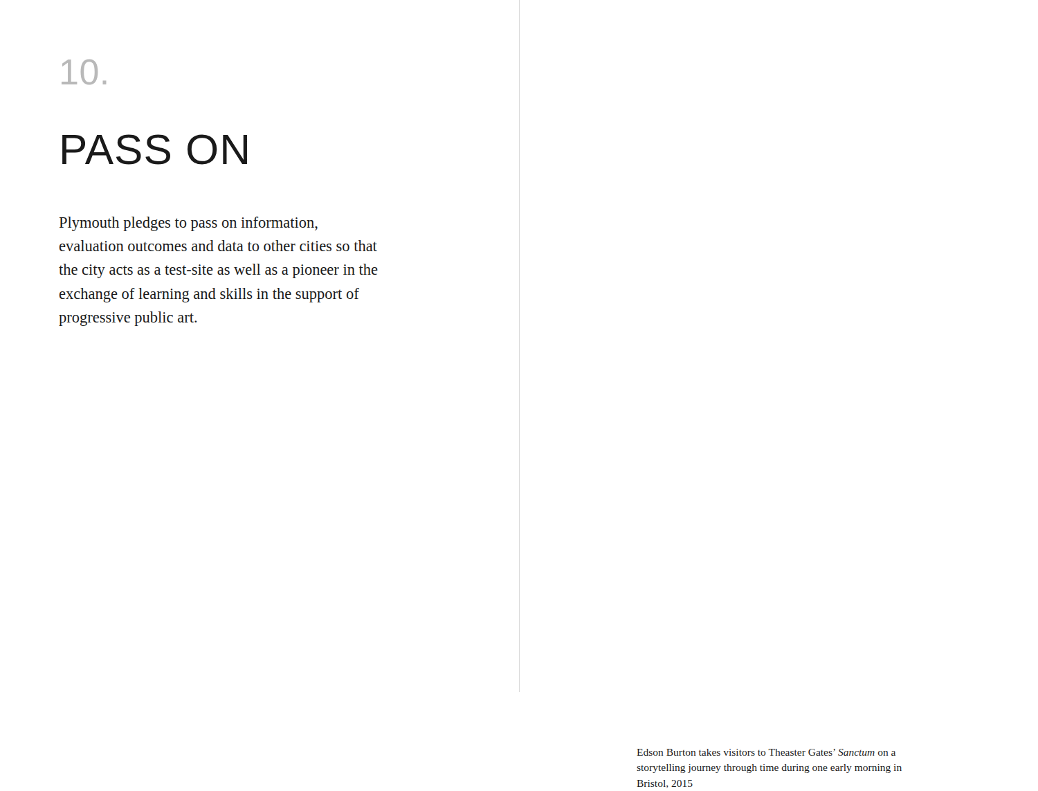10.
Pass On
Plymouth pledges to pass on information, evaluation outcomes and data to other cities so that the city acts as a test-site as well as a pioneer in the exchange of learning and skills in the support of progressive public art.
Edson Burton takes visitors to Theaster Gates’ Sanctum on a storytelling journey through time during one early morning in Bristol, 2015